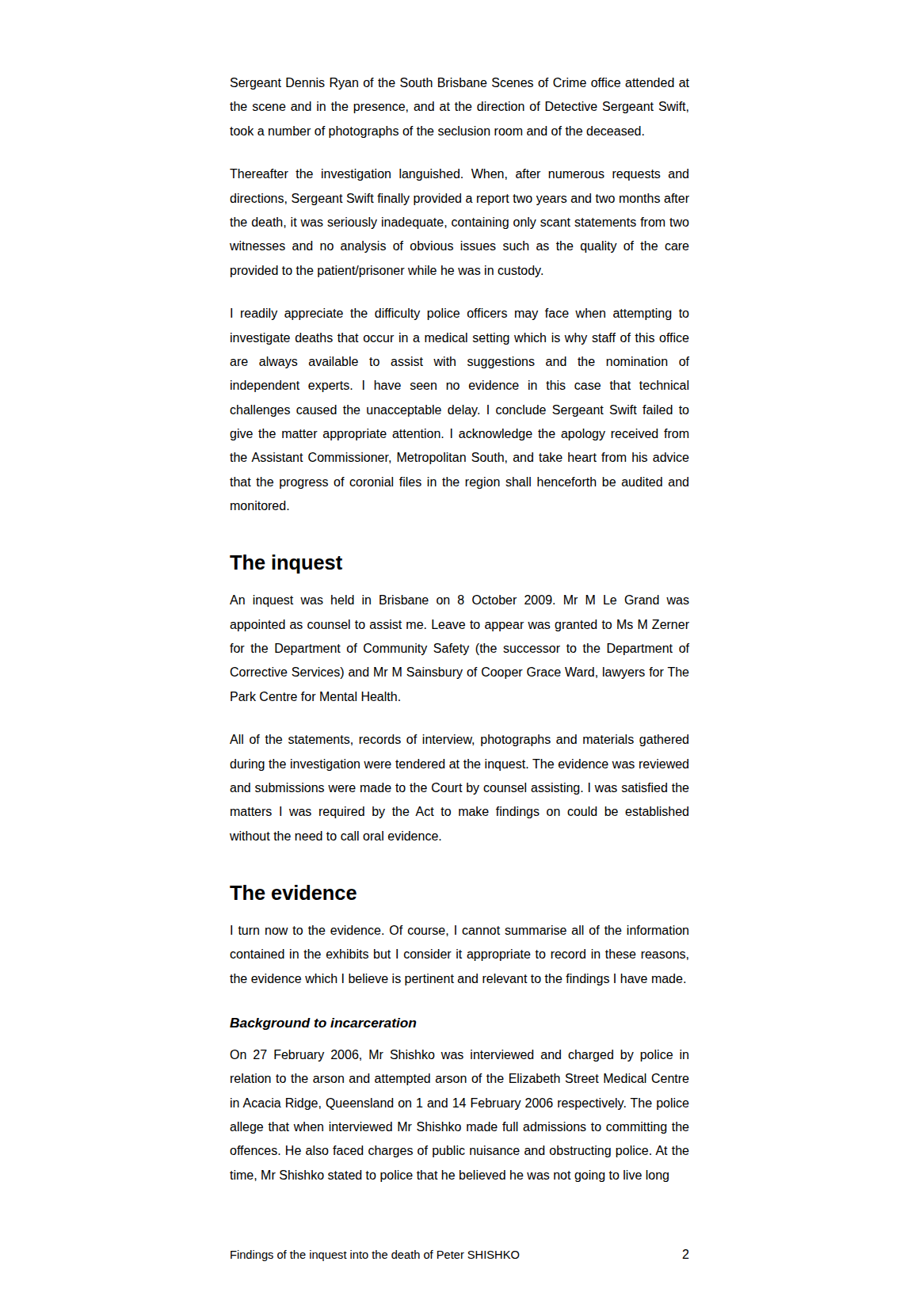Sergeant Dennis Ryan of the South Brisbane Scenes of Crime office attended at the scene and in the presence, and at the direction of Detective Sergeant Swift, took a number of photographs of the seclusion room and of the deceased.
Thereafter the investigation languished. When, after numerous requests and directions, Sergeant Swift finally provided a report two years and two months after the death, it was seriously inadequate, containing only scant statements from two witnesses and no analysis of obvious issues such as the quality of the care provided to the patient/prisoner while he was in custody.
I readily appreciate the difficulty police officers may face when attempting to investigate deaths that occur in a medical setting which is why staff of this office are always available to assist with suggestions and the nomination of independent experts. I have seen no evidence in this case that technical challenges caused the unacceptable delay. I conclude Sergeant Swift failed to give the matter appropriate attention. I acknowledge the apology received from the Assistant Commissioner, Metropolitan South, and take heart from his advice that the progress of coronial files in the region shall henceforth be audited and monitored.
The inquest
An inquest was held in Brisbane on 8 October 2009. Mr M Le Grand was appointed as counsel to assist me. Leave to appear was granted to Ms M Zerner for the Department of Community Safety (the successor to the Department of Corrective Services) and Mr M Sainsbury of Cooper Grace Ward, lawyers for The Park Centre for Mental Health.
All of the statements, records of interview, photographs and materials gathered during the investigation were tendered at the inquest. The evidence was reviewed and submissions were made to the Court by counsel assisting. I was satisfied the matters I was required by the Act to make findings on could be established without the need to call oral evidence.
The evidence
I turn now to the evidence. Of course, I cannot summarise all of the information contained in the exhibits but I consider it appropriate to record in these reasons, the evidence which I believe is pertinent and relevant to the findings I have made.
Background to incarceration
On 27 February 2006, Mr Shishko was interviewed and charged by police in relation to the arson and attempted arson of the Elizabeth Street Medical Centre in Acacia Ridge, Queensland on 1 and 14 February 2006 respectively. The police allege that when interviewed Mr Shishko made full admissions to committing the offences. He also faced charges of public nuisance and obstructing police. At the time, Mr Shishko stated to police that he believed he was not going to live long
Findings of the inquest into the death of Peter SHISHKO 2